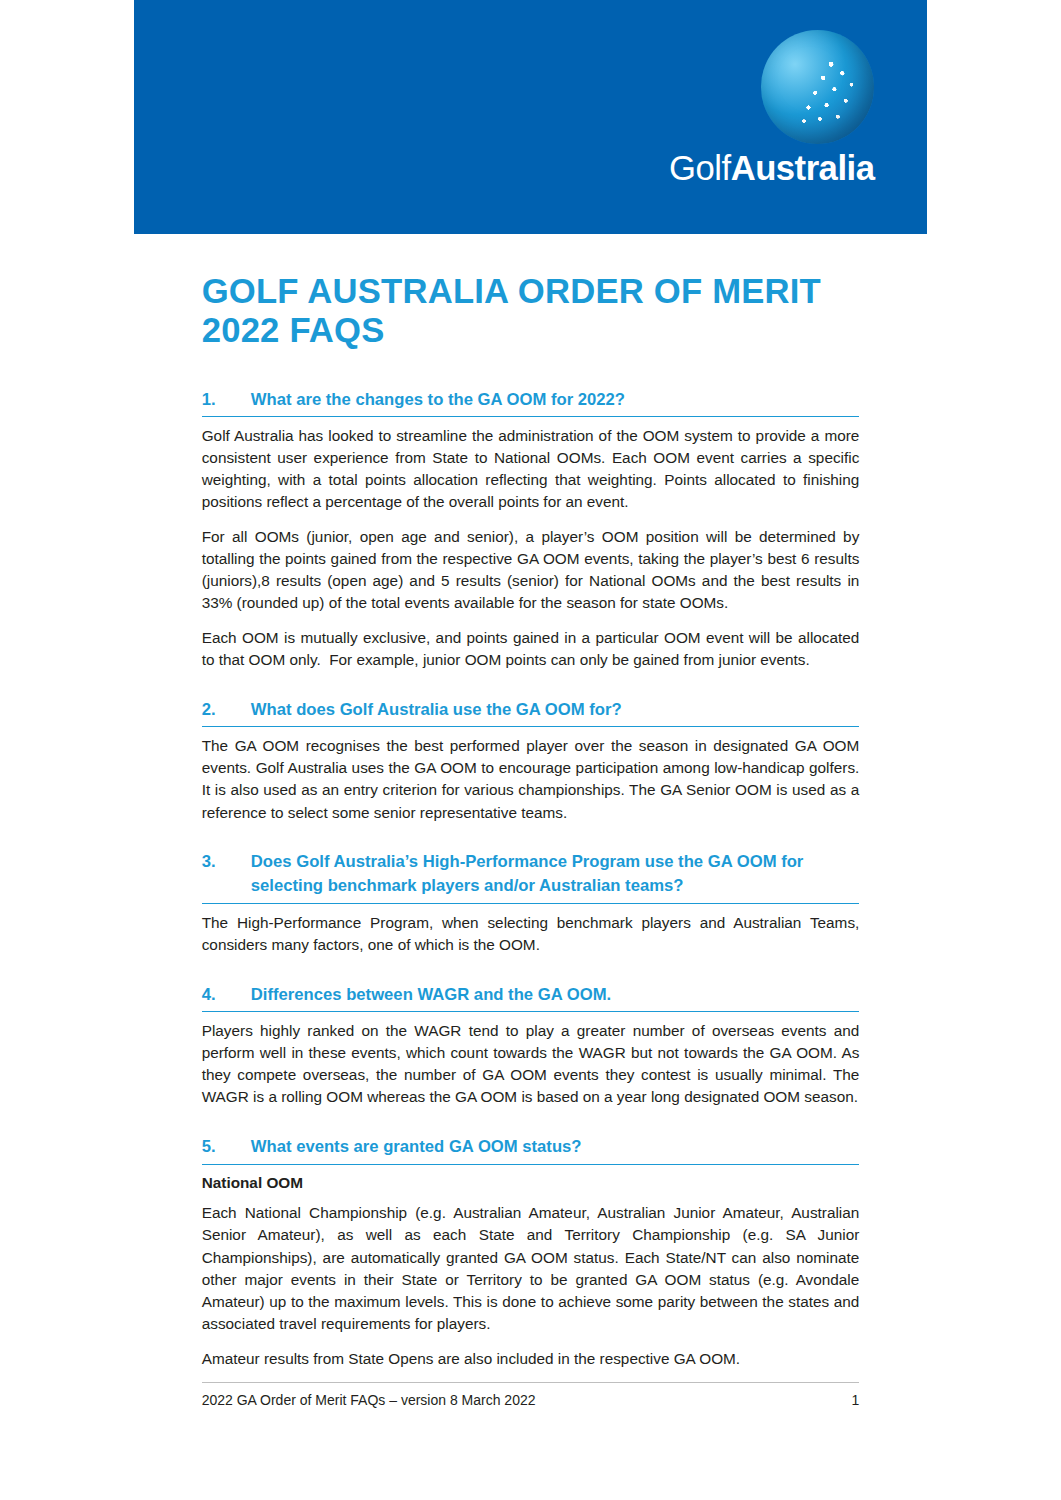Golf Australia
GOLF AUSTRALIA ORDER OF MERIT
2022 FAQS
1. What are the changes to the GA OOM for 2022?
Golf Australia has looked to streamline the administration of the OOM system to provide a more consistent user experience from State to National OOMs. Each OOM event carries a specific weighting, with a total points allocation reflecting that weighting. Points allocated to finishing positions reflect a percentage of the overall points for an event.
For all OOMs (junior, open age and senior), a player’s OOM position will be determined by totalling the points gained from the respective GA OOM events, taking the player’s best 6 results (juniors),8 results (open age) and 5 results (senior) for National OOMs and the best results in 33% (rounded up) of the total events available for the season for state OOMs.
Each OOM is mutually exclusive, and points gained in a particular OOM event will be allocated to that OOM only. For example, junior OOM points can only be gained from junior events.
2. What does Golf Australia use the GA OOM for?
The GA OOM recognises the best performed player over the season in designated GA OOM events. Golf Australia uses the GA OOM to encourage participation among low-handicap golfers. It is also used as an entry criterion for various championships. The GA Senior OOM is used as a reference to select some senior representative teams.
3. Does Golf Australia’s High-Performance Program use the GA OOM for selecting benchmark players and/or Australian teams?
The High-Performance Program, when selecting benchmark players and Australian Teams, considers many factors, one of which is the OOM.
4. Differences between WAGR and the GA OOM.
Players highly ranked on the WAGR tend to play a greater number of overseas events and perform well in these events, which count towards the WAGR but not towards the GA OOM. As they compete overseas, the number of GA OOM events they contest is usually minimal. The WAGR is a rolling OOM whereas the GA OOM is based on a year long designated OOM season.
5. What events are granted GA OOM status?
National OOM
Each National Championship (e.g. Australian Amateur, Australian Junior Amateur, Australian Senior Amateur), as well as each State and Territory Championship (e.g. SA Junior Championships), are automatically granted GA OOM status. Each State/NT can also nominate other major events in their State or Territory to be granted GA OOM status (e.g. Avondale Amateur) up to the maximum levels. This is done to achieve some parity between the states and associated travel requirements for players.
Amateur results from State Opens are also included in the respective GA OOM.
2022 GA Order of Merit FAQs – version 8 March 2022 1